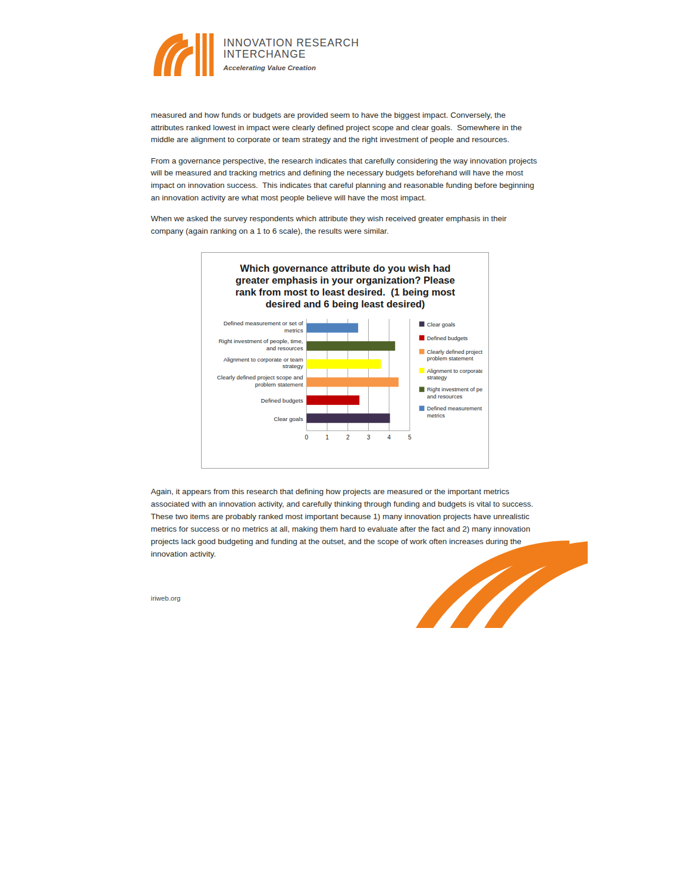INNOVATION RESEARCH
INTERCHANGE
Accelerating Value Creation
measured and how funds or budgets are provided seem to have the biggest impact. Conversely, the attributes ranked lowest in impact were clearly defined project scope and clear goals. Somewhere in the middle are alignment to corporate or team strategy and the right investment of people and resources.
From a governance perspective, the research indicates that carefully considering the way innovation projects will be measured and tracking metrics and defining the necessary budgets beforehand will have the most impact on innovation success. This indicates that careful planning and reasonable funding before beginning an innovation activity are what most people believe will have the most impact.
When we asked the survey respondents which attribute they wish received greater emphasis in their company (again ranking on a 1 to 6 scale), the results were similar.
Which governance attribute do you wish had greater emphasis in your organization? Please rank from most to least desired. (1 being most desired and 6 being least desired) Defined measurement or set of metrics Right investment of people, time, and resources Alignment to corporate or team strategy Clearly defined project scope and problem statement Defined budgets Clear goals 0 1 2 3 4 5 Clear goals Defined budgets Clearly defined project scope and problem statement Alignment to corporate or team strategy Right investment of people, time, and resources Defined measurement or set of metrics
Again, it appears from this research that defining how projects are measured or the important metrics associated with an innovation activity, and carefully thinking through funding and budgets is vital to success. These two items are probably ranked most important because 1) many innovation projects have unrealistic metrics for success or no metrics at all, making them hard to evaluate after the fact and 2) many innovation projects lack good budgeting and funding at the outset, and the scope of work often increases during the innovation activity.
iriweb.org